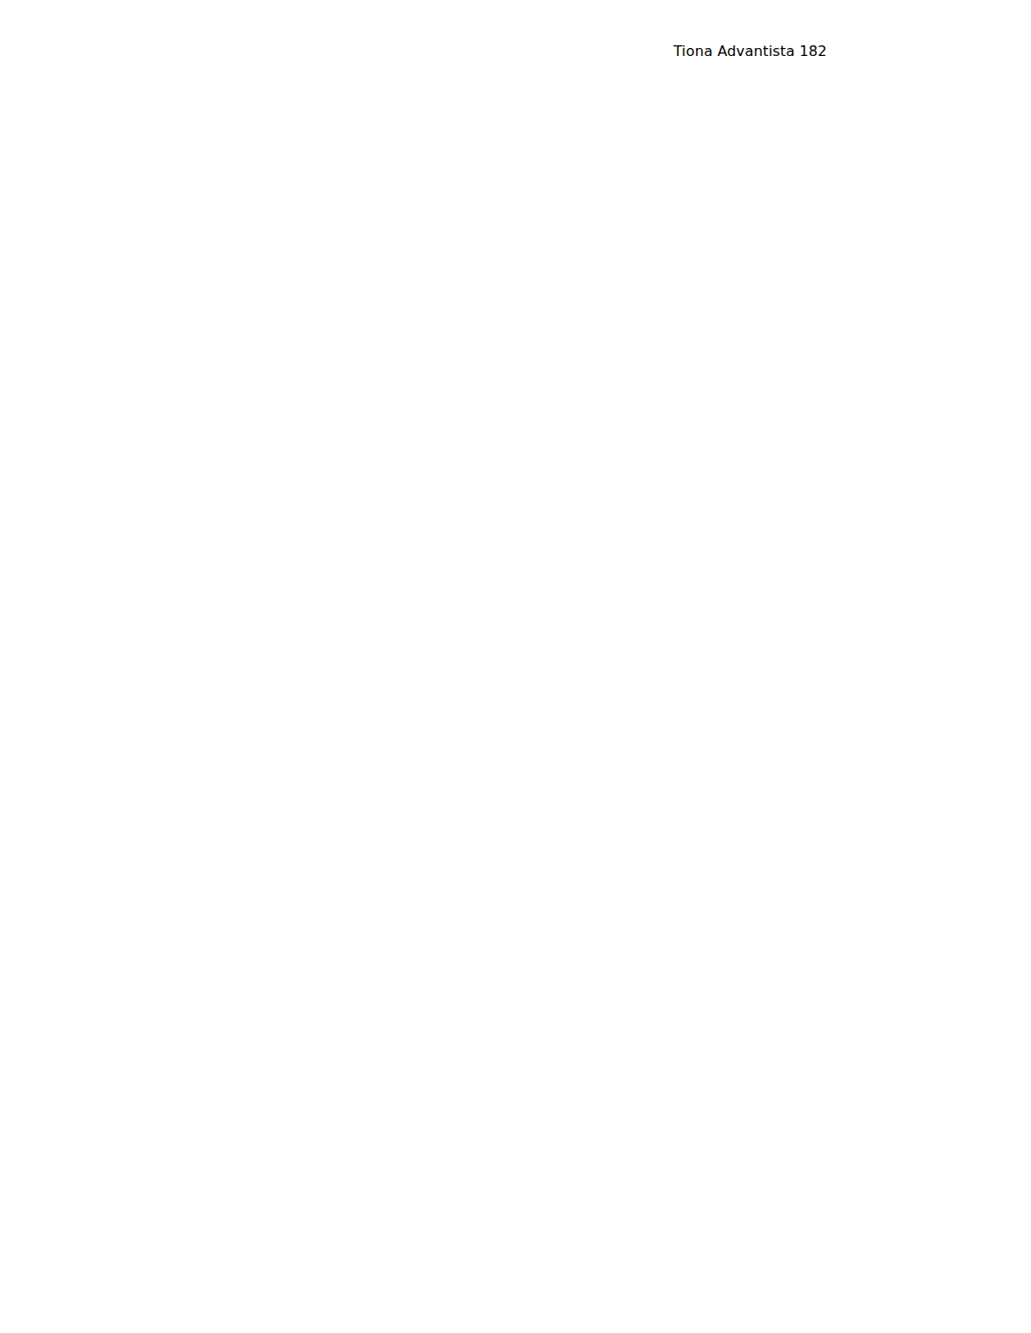Tiona Advantista 182